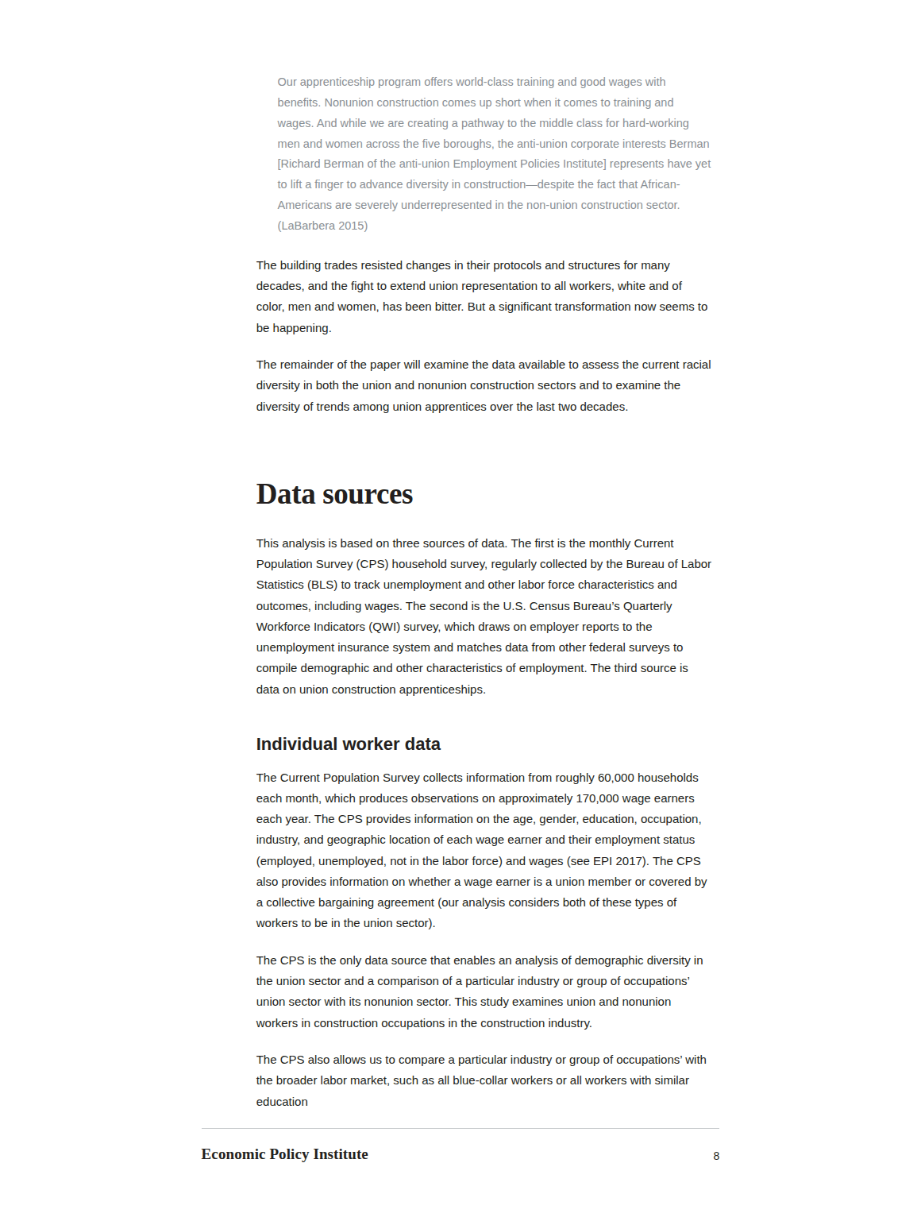Our apprenticeship program offers world-class training and good wages with benefits. Nonunion construction comes up short when it comes to training and wages. And while we are creating a pathway to the middle class for hard-working men and women across the five boroughs, the anti-union corporate interests Berman [Richard Berman of the anti-union Employment Policies Institute] represents have yet to lift a finger to advance diversity in construction—despite the fact that African-Americans are severely underrepresented in the non-union construction sector.(LaBarbera 2015)
The building trades resisted changes in their protocols and structures for many decades, and the fight to extend union representation to all workers, white and of color, men and women, has been bitter. But a significant transformation now seems to be happening.
The remainder of the paper will examine the data available to assess the current racial diversity in both the union and nonunion construction sectors and to examine the diversity of trends among union apprentices over the last two decades.
Data sources
This analysis is based on three sources of data. The first is the monthly Current Population Survey (CPS) household survey, regularly collected by the Bureau of Labor Statistics (BLS) to track unemployment and other labor force characteristics and outcomes, including wages. The second is the U.S. Census Bureau’s Quarterly Workforce Indicators (QWI) survey, which draws on employer reports to the unemployment insurance system and matches data from other federal surveys to compile demographic and other characteristics of employment. The third source is data on union construction apprenticeships.
Individual worker data
The Current Population Survey collects information from roughly 60,000 households each month, which produces observations on approximately 170,000 wage earners each year. The CPS provides information on the age, gender, education, occupation, industry, and geographic location of each wage earner and their employment status (employed, unemployed, not in the labor force) and wages (see EPI 2017). The CPS also provides information on whether a wage earner is a union member or covered by a collective bargaining agreement (our analysis considers both of these types of workers to be in the union sector).
The CPS is the only data source that enables an analysis of demographic diversity in the union sector and a comparison of a particular industry or group of occupations’ union sector with its nonunion sector. This study examines union and nonunion workers in construction occupations in the construction industry.
The CPS also allows us to compare a particular industry or group of occupations’ with the broader labor market, such as all blue-collar workers or all workers with similar education
Economic Policy Institute
8